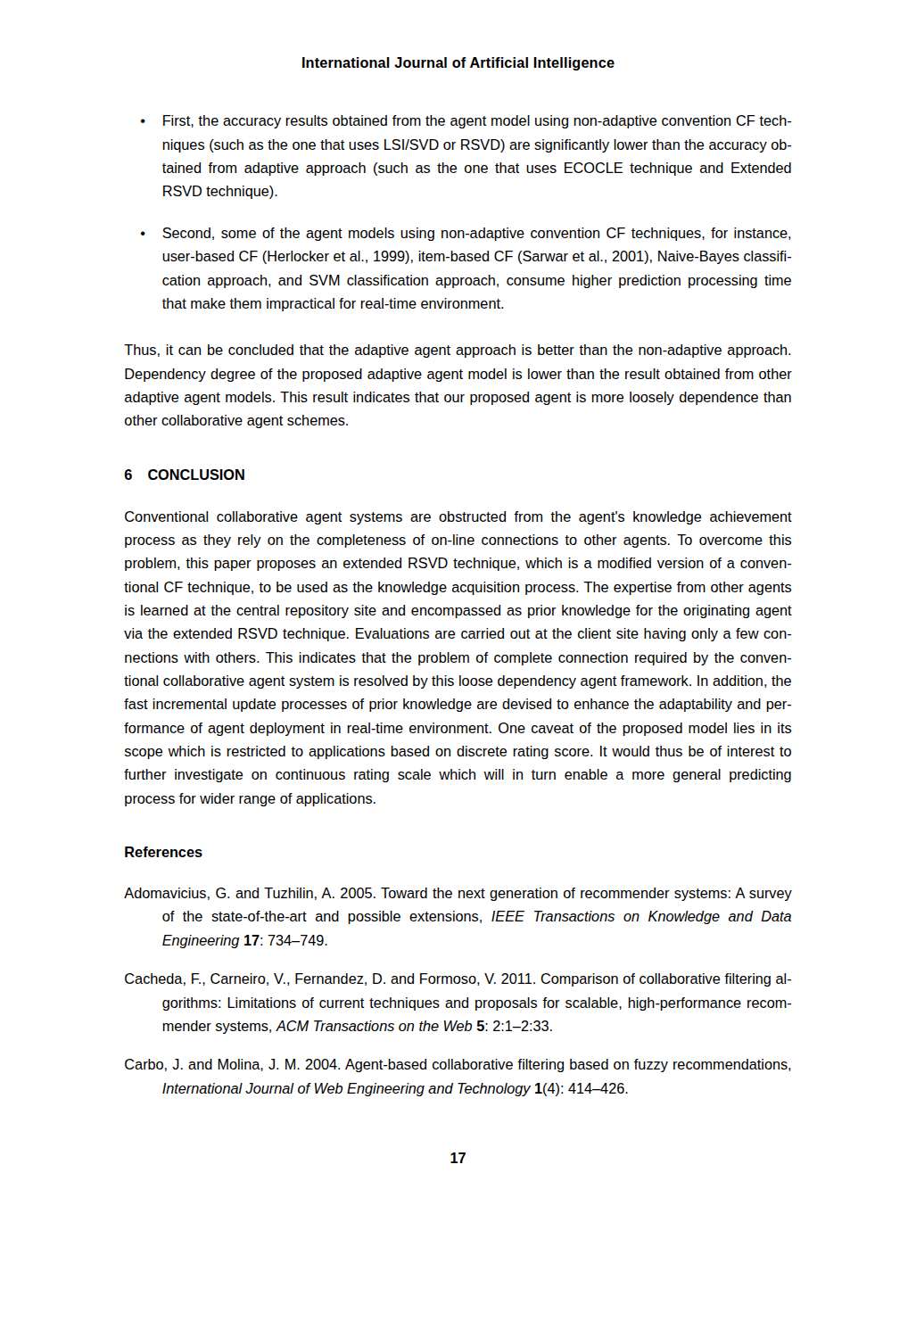International Journal of Artificial Intelligence
First, the accuracy results obtained from the agent model using non-adaptive convention CF techniques (such as the one that uses LSI/SVD or RSVD) are significantly lower than the accuracy obtained from adaptive approach (such as the one that uses ECOCLE technique and Extended RSVD technique).
Second, some of the agent models using non-adaptive convention CF techniques, for instance, user-based CF (Herlocker et al., 1999), item-based CF (Sarwar et al., 2001), Naive-Bayes classification approach, and SVM classification approach, consume higher prediction processing time that make them impractical for real-time environment.
Thus, it can be concluded that the adaptive agent approach is better than the non-adaptive approach. Dependency degree of the proposed adaptive agent model is lower than the result obtained from other adaptive agent models. This result indicates that our proposed agent is more loosely dependence than other collaborative agent schemes.
6 CONCLUSION
Conventional collaborative agent systems are obstructed from the agent's knowledge achievement process as they rely on the completeness of on-line connections to other agents. To overcome this problem, this paper proposes an extended RSVD technique, which is a modified version of a conventional CF technique, to be used as the knowledge acquisition process. The expertise from other agents is learned at the central repository site and encompassed as prior knowledge for the originating agent via the extended RSVD technique. Evaluations are carried out at the client site having only a few connections with others. This indicates that the problem of complete connection required by the conventional collaborative agent system is resolved by this loose dependency agent framework. In addition, the fast incremental update processes of prior knowledge are devised to enhance the adaptability and performance of agent deployment in real-time environment. One caveat of the proposed model lies in its scope which is restricted to applications based on discrete rating score. It would thus be of interest to further investigate on continuous rating scale which will in turn enable a more general predicting process for wider range of applications.
References
Adomavicius, G. and Tuzhilin, A. 2005. Toward the next generation of recommender systems: A survey of the state-of-the-art and possible extensions, IEEE Transactions on Knowledge and Data Engineering 17: 734–749.
Cacheda, F., Carneiro, V., Fernandez, D. and Formoso, V. 2011. Comparison of collaborative filtering algorithms: Limitations of current techniques and proposals for scalable, high-performance recommender systems, ACM Transactions on the Web 5: 2:1–2:33.
Carbo, J. and Molina, J. M. 2004. Agent-based collaborative filtering based on fuzzy recommendations, International Journal of Web Engineering and Technology 1(4): 414–426.
17